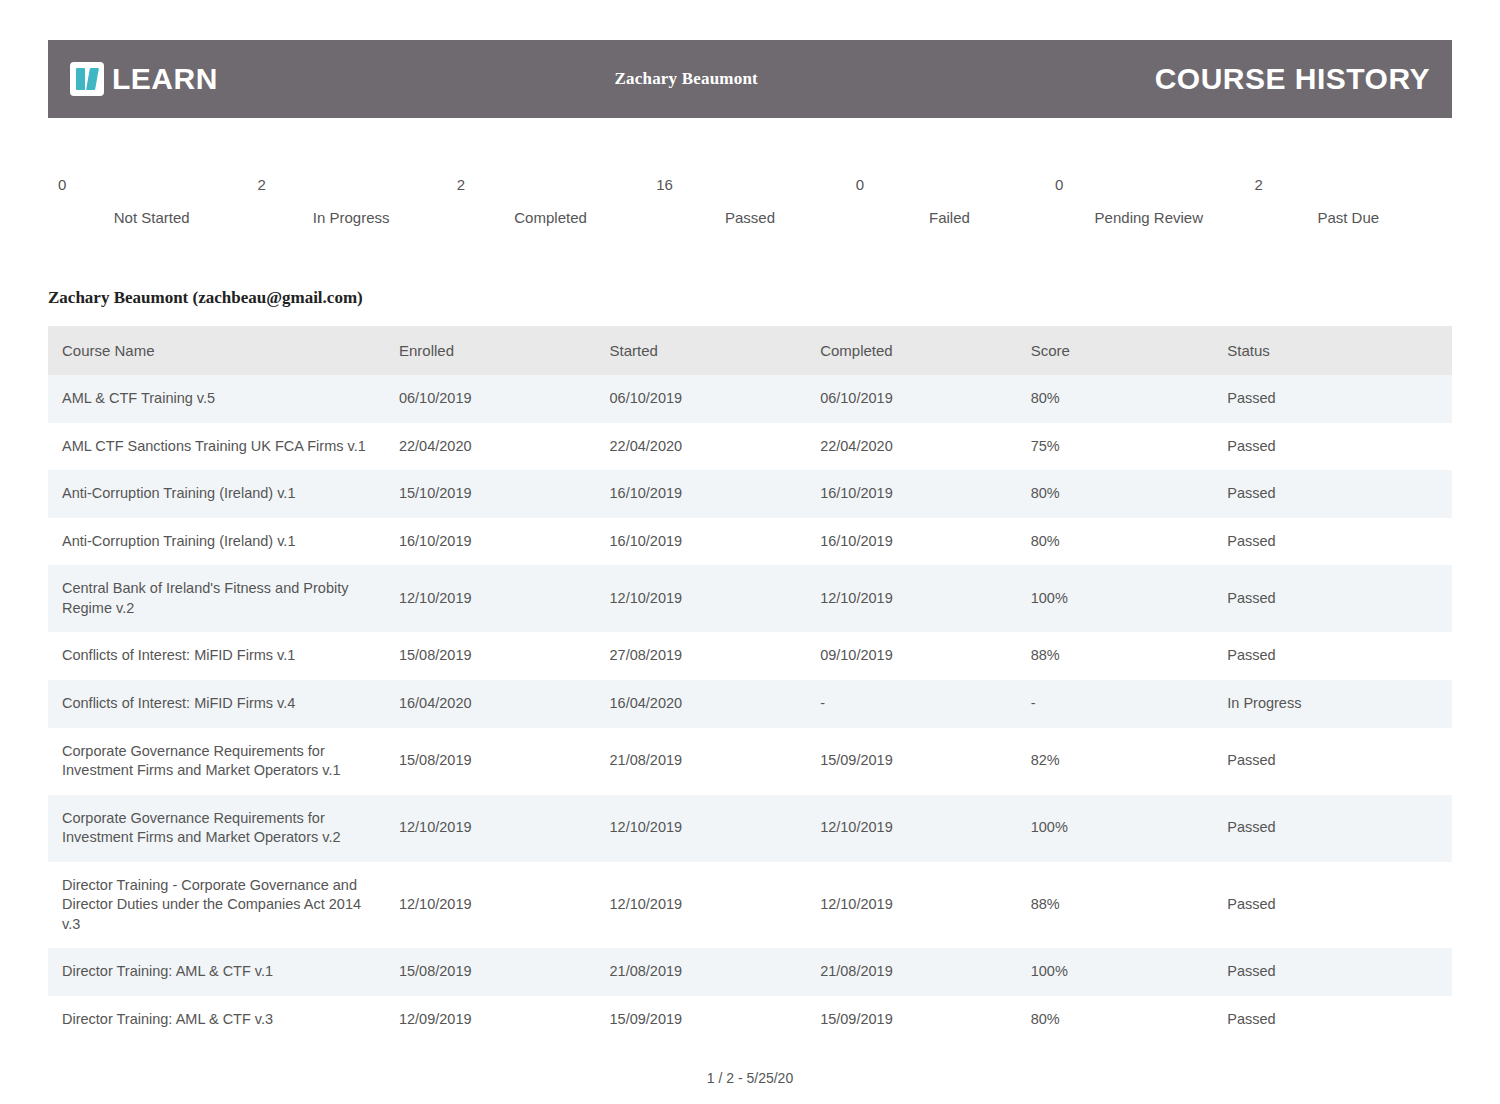LEARN
Zachary Beaumont
Course History
0 Not Started
2 In Progress
2 Completed
16 Passed
0 Failed
0 Pending Review
2 Past Due
Zachary Beaumont (zachbeau@gmail.com)
| Course Name | Enrolled | Started | Completed | Score | Status |
| --- | --- | --- | --- | --- | --- |
| AML & CTF Training v.5 | 06/10/2019 | 06/10/2019 | 06/10/2019 | 80% | Passed |
| AML CTF Sanctions Training UK FCA Firms v.1 | 22/04/2020 | 22/04/2020 | 22/04/2020 | 75% | Passed |
| Anti-Corruption Training (Ireland) v.1 | 15/10/2019 | 16/10/2019 | 16/10/2019 | 80% | Passed |
| Anti-Corruption Training (Ireland) v.1 | 16/10/2019 | 16/10/2019 | 16/10/2019 | 80% | Passed |
| Central Bank of Ireland's Fitness and Probity Regime v.2 | 12/10/2019 | 12/10/2019 | 12/10/2019 | 100% | Passed |
| Conflicts of Interest: MiFID Firms v.1 | 15/08/2019 | 27/08/2019 | 09/10/2019 | 88% | Passed |
| Conflicts of Interest: MiFID Firms v.4 | 16/04/2020 | 16/04/2020 | - | - | In Progress |
| Corporate Governance Requirements for Investment Firms and Market Operators v.1 | 15/08/2019 | 21/08/2019 | 15/09/2019 | 82% | Passed |
| Corporate Governance Requirements for Investment Firms and Market Operators v.2 | 12/10/2019 | 12/10/2019 | 12/10/2019 | 100% | Passed |
| Director Training - Corporate Governance and Director Duties under the Companies Act 2014 v.3 | 12/10/2019 | 12/10/2019 | 12/10/2019 | 88% | Passed |
| Director Training: AML & CTF v.1 | 15/08/2019 | 21/08/2019 | 21/08/2019 | 100% | Passed |
| Director Training: AML & CTF v.3 | 12/09/2019 | 15/09/2019 | 15/09/2019 | 80% | Passed |
1 / 2 - 5/25/20